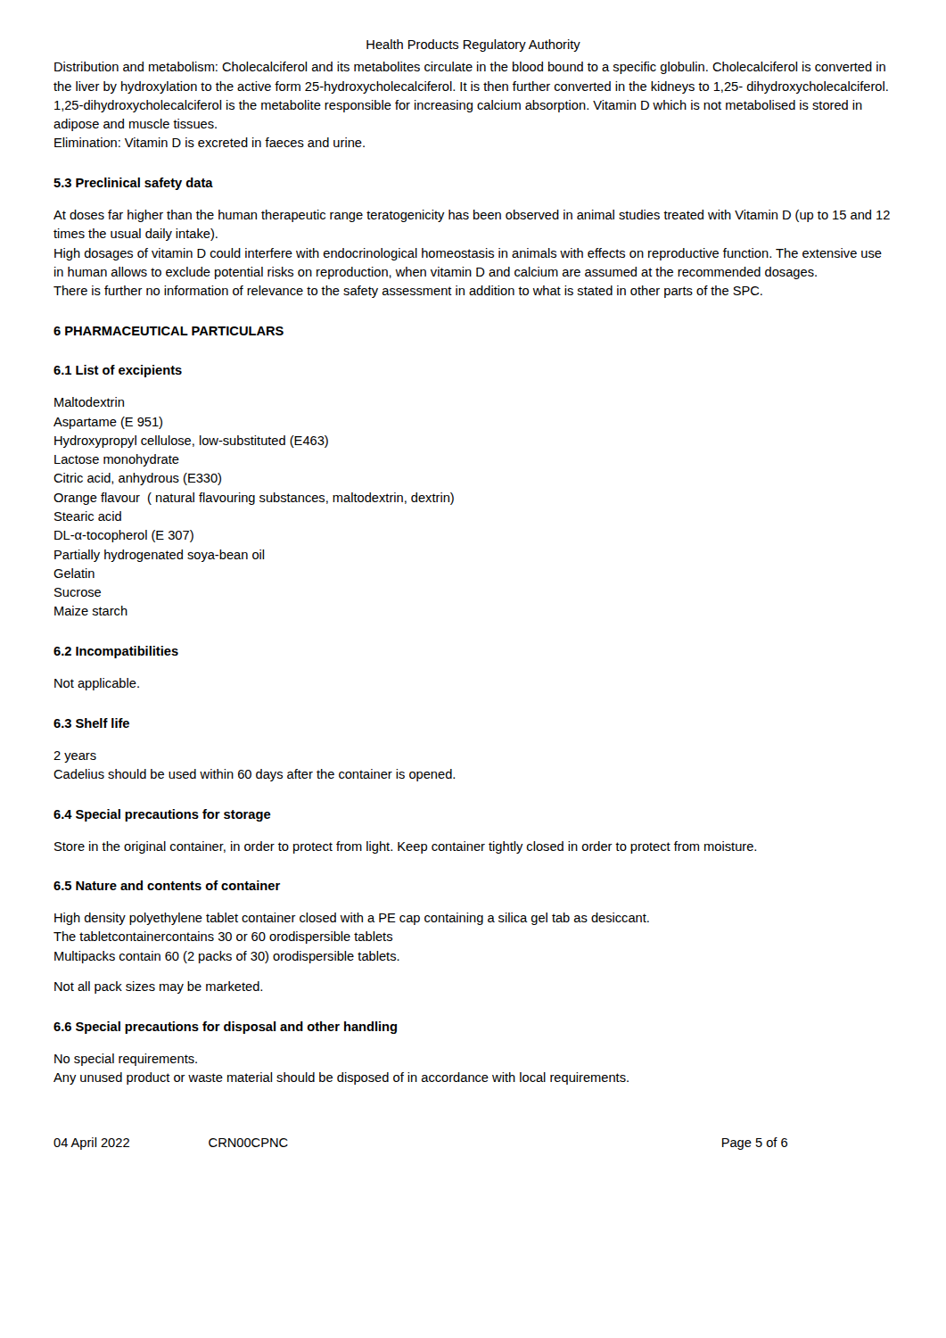Health Products Regulatory Authority
Distribution and metabolism: Cholecalciferol and its metabolites circulate in the blood bound to a specific globulin. Cholecalciferol is converted in the liver by hydroxylation to the active form 25-hydroxycholecalciferol. It is then further converted in the kidneys to 1,25- dihydroxycholecalciferol. 1,25-dihydroxycholecalciferol is the metabolite responsible for increasing calcium absorption. Vitamin D which is not metabolised is stored in adipose and muscle tissues.
Elimination: Vitamin D is excreted in faeces and urine.
5.3 Preclinical safety data
At doses far higher than the human therapeutic range teratogenicity has been observed in animal studies treated with Vitamin D (up to 15 and 12 times the usual daily intake).
High dosages of vitamin D could interfere with endocrinological homeostasis in animals with effects on reproductive function. The extensive use in human allows to exclude potential risks on reproduction, when vitamin D and calcium are assumed at the recommended dosages.
There is further no information of relevance to the safety assessment in addition to what is stated in other parts of the SPC.
6 PHARMACEUTICAL PARTICULARS
6.1 List of excipients
Maltodextrin
Aspartame (E 951)
Hydroxypropyl cellulose, low-substituted (E463)
Lactose monohydrate
Citric acid, anhydrous (E330)
Orange flavour ( natural flavouring substances, maltodextrin, dextrin)
Stearic acid
DL-α-tocopherol (E 307)
Partially hydrogenated soya-bean oil
Gelatin
Sucrose
Maize starch
6.2 Incompatibilities
Not applicable.
6.3 Shelf life
2 years
Cadelius should be used within 60 days after the container is opened.
6.4 Special precautions for storage
Store in the original container, in order to protect from light. Keep container tightly closed in order to protect from moisture.
6.5 Nature and contents of container
High density polyethylene tablet container closed with a PE cap containing a silica gel tab as desiccant.
The tabletcontainercontains 30 or 60 orodispersible tablets
Multipacks contain 60 (2 packs of 30) orodispersible tablets.
Not all pack sizes may be marketed.
6.6 Special precautions for disposal and other handling
No special requirements.
Any unused product or waste material should be disposed of in accordance with local requirements.
04 April 2022 CRN00CPNC Page 5 of 6